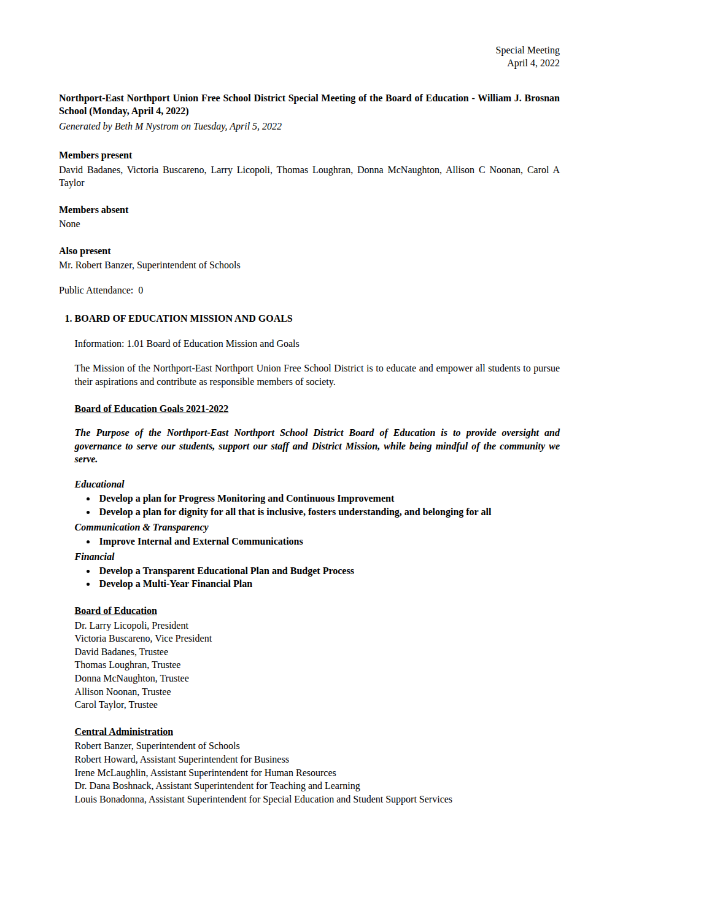Special Meeting
April 4, 2022
Northport-East Northport Union Free School District Special Meeting of the Board of Education - William J. Brosnan School (Monday, April 4, 2022)
Generated by Beth M Nystrom on Tuesday, April 5, 2022
Members present
David Badanes, Victoria Buscareno, Larry Licopoli, Thomas Loughran, Donna McNaughton, Allison C Noonan, Carol A Taylor
Members absent
None
Also present
Mr. Robert Banzer, Superintendent of Schools
Public Attendance: 0
BOARD OF EDUCATION MISSION AND GOALS
Information: 1.01 Board of Education Mission and Goals
The Mission of the Northport-East Northport Union Free School District is to educate and empower all students to pursue their aspirations and contribute as responsible members of society.
Board of Education Goals 2021-2022
The Purpose of the Northport-East Northport School District Board of Education is to provide oversight and governance to serve our students, support our staff and District Mission, while being mindful of the community we serve.
Educational
Develop a plan for Progress Monitoring and Continuous Improvement
Develop a plan for dignity for all that is inclusive, fosters understanding, and belonging for all
Communication & Transparency
Improve Internal and External Communications
Financial
Develop a Transparent Educational Plan and Budget Process
Develop a Multi-Year Financial Plan
Board of Education
Dr. Larry Licopoli, President
Victoria Buscareno, Vice President
David Badanes, Trustee
Thomas Loughran, Trustee
Donna McNaughton, Trustee
Allison Noonan, Trustee
Carol Taylor, Trustee
Central Administration
Robert Banzer, Superintendent of Schools
Robert Howard, Assistant Superintendent for Business
Irene McLaughlin, Assistant Superintendent for Human Resources
Dr. Dana Boshnack, Assistant Superintendent for Teaching and Learning
Louis Bonadonna, Assistant Superintendent for Special Education and Student Support Services